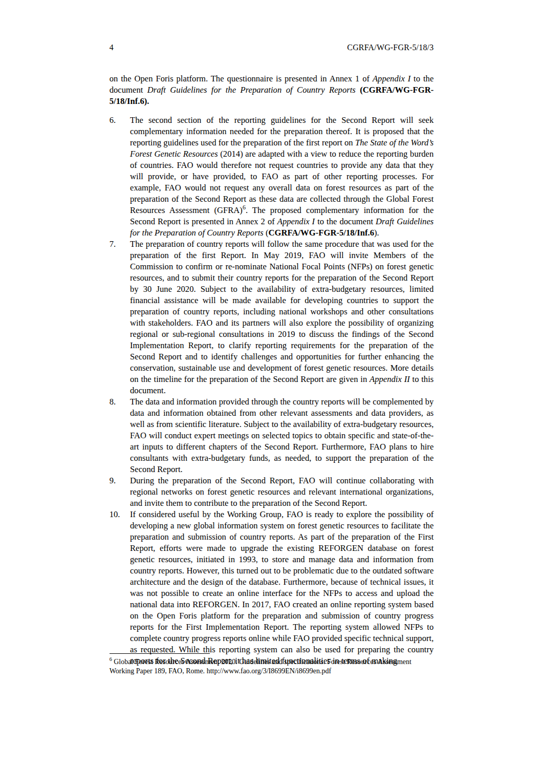4 CGRFA/WG-FGR-5/18/3
on the Open Foris platform. The questionnaire is presented in Annex 1 of Appendix I to the document Draft Guidelines for the Preparation of Country Reports (CGRFA/WG-FGR-5/18/Inf.6).
6.
The second section of the reporting guidelines for the Second Report will seek complementary information needed for the preparation thereof. It is proposed that the reporting guidelines used for the preparation of the first report on The State of the Word’s Forest Genetic Resources (2014) are adapted with a view to reduce the reporting burden of countries. FAO would therefore not request countries to provide any data that they will provide, or have provided, to FAO as part of other reporting processes. For example, FAO would not request any overall data on forest resources as part of the preparation of the Second Report as these data are collected through the Global Forest Resources Assessment (GFRA)6. The proposed complementary information for the Second Report is presented in Annex 2 of Appendix I to the document Draft Guidelines for the Preparation of Country Reports (CGRFA/WG-FGR-5/18/Inf.6).
7.
The preparation of country reports will follow the same procedure that was used for the preparation of the first Report. In May 2019, FAO will invite Members of the Commission to confirm or re-nominate National Focal Points (NFPs) on forest genetic resources, and to submit their country reports for the preparation of the Second Report by 30 June 2020. Subject to the availability of extra-budgetary resources, limited financial assistance will be made available for developing countries to support the preparation of country reports, including national workshops and other consultations with stakeholders. FAO and its partners will also explore the possibility of organizing regional or sub-regional consultations in 2019 to discuss the findings of the Second Implementation Report, to clarify reporting requirements for the preparation of the Second Report and to identify challenges and opportunities for further enhancing the conservation, sustainable use and development of forest genetic resources. More details on the timeline for the preparation of the Second Report are given in Appendix II to this document.
8.
The data and information provided through the country reports will be complemented by data and information obtained from other relevant assessments and data providers, as well as from scientific literature. Subject to the availability of extra-budgetary resources, FAO will conduct expert meetings on selected topics to obtain specific and state-of-the-art inputs to different chapters of the Second Report. Furthermore, FAO plans to hire consultants with extra-budgetary funds, as needed, to support the preparation of the Second Report.
9.
During the preparation of the Second Report, FAO will continue collaborating with regional networks on forest genetic resources and relevant international organizations, and invite them to contribute to the preparation of the Second Report.
10.
If considered useful by the Working Group, FAO is ready to explore the possibility of developing a new global information system on forest genetic resources to facilitate the preparation and submission of country reports. As part of the preparation of the First Report, efforts were made to upgrade the existing REFORGEN database on forest genetic resources, initiated in 1993, to store and manage data and information from country reports. However, this turned out to be problematic due to the outdated software architecture and the design of the database. Furthermore, because of technical issues, it was not possible to create an online interface for the NFPs to access and upload the national data into REFORGEN. In 2017, FAO created an online reporting system based on the Open Foris platform for the preparation and submission of country progress reports for the First Implementation Report. The reporting system allowed NFPs to complete country progress reports online while FAO provided specific technical support, as requested. While this reporting system can also be used for preparing the country reports for the Second Report, it has limited functionalities in terms of making
6 Global Forest Resources Assessment 2020. Guidelines and specifications. Forest Resources Assessment Working Paper 189, FAO, Rome. http://www.fao.org/3/I8699EN/i8699en.pdf